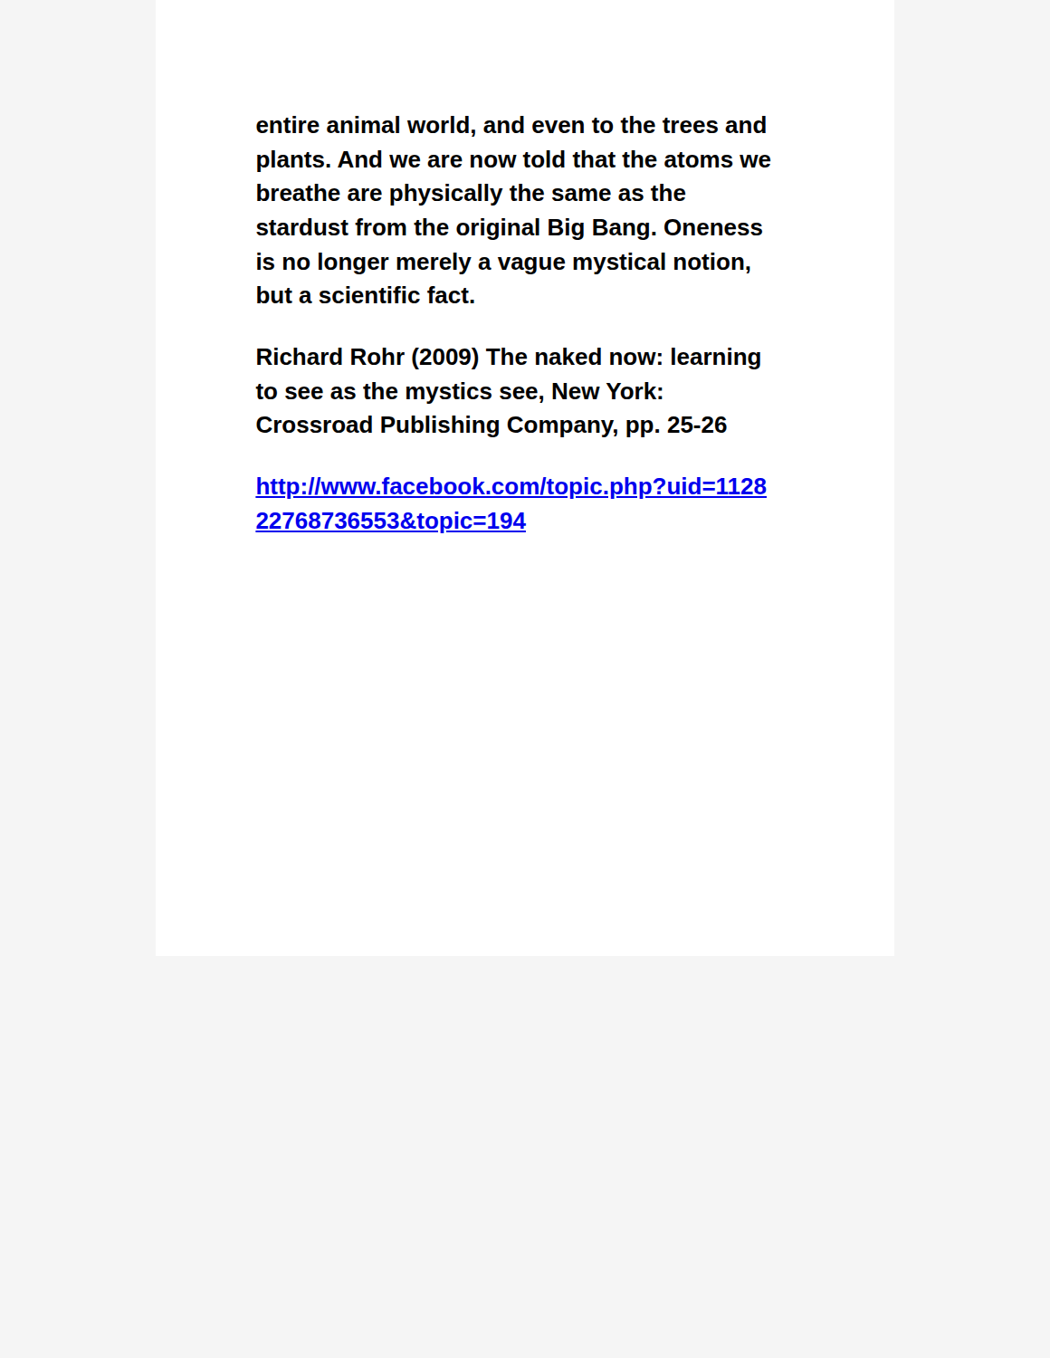entire animal world, and even to the trees and plants. And we are now told that the atoms we breathe are physically the same as the stardust from the original Big Bang. Oneness is no longer merely a vague mystical notion, but a scientific fact.
Richard Rohr (2009) The naked now: learning to see as the mystics see, New York: Crossroad Publishing Company, pp. 25-26
http://www.facebook.com/topic.php?uid=112822768736553&topic=194